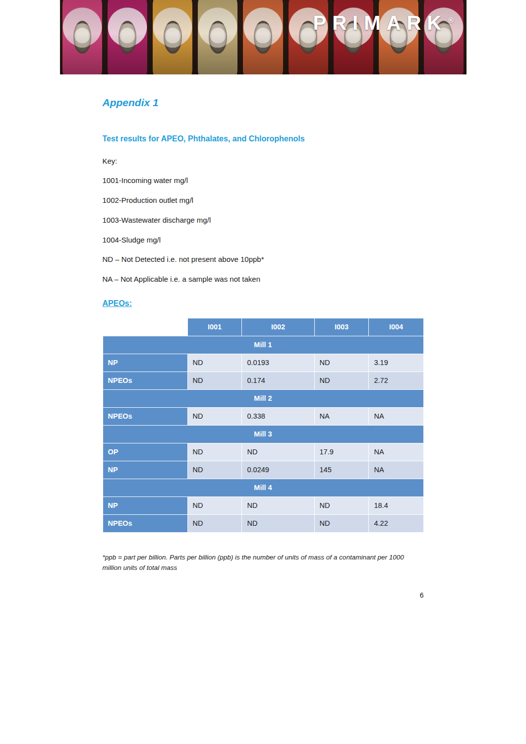PRIMARK®
Appendix 1
Test results for APEO, Phthalates, and Chlorophenols
Key:
1001-Incoming water mg/l
1002-Production outlet mg/l
1003-Wastewater discharge mg/l
1004-Sludge mg/l
ND – Not Detected i.e. not present above 10ppb*
NA – Not Applicable i.e. a sample was not taken
APEOs:
| | I001 | I002 | I003 | I004 |
| --- | --- | --- | --- | --- |
| Mill 1 |
| NP | ND | 0.0193 | ND | 3.19 |
| NPEOs | ND | 0.174 | ND | 2.72 |
| Mill 2 |
| NPEOs | ND | 0.338 | NA | NA |
| Mill 3 |
| OP | ND | ND | 17.9 | NA |
| NP | ND | 0.0249 | 145 | NA |
| Mill 4 |
| NP | ND | ND | ND | 18.4 |
| NPEOs | ND | ND | ND | 4.22 |
*ppb = part per billion. Parts per billion (ppb) is the number of units of mass of a contaminant per 1000 million units of total mass
6